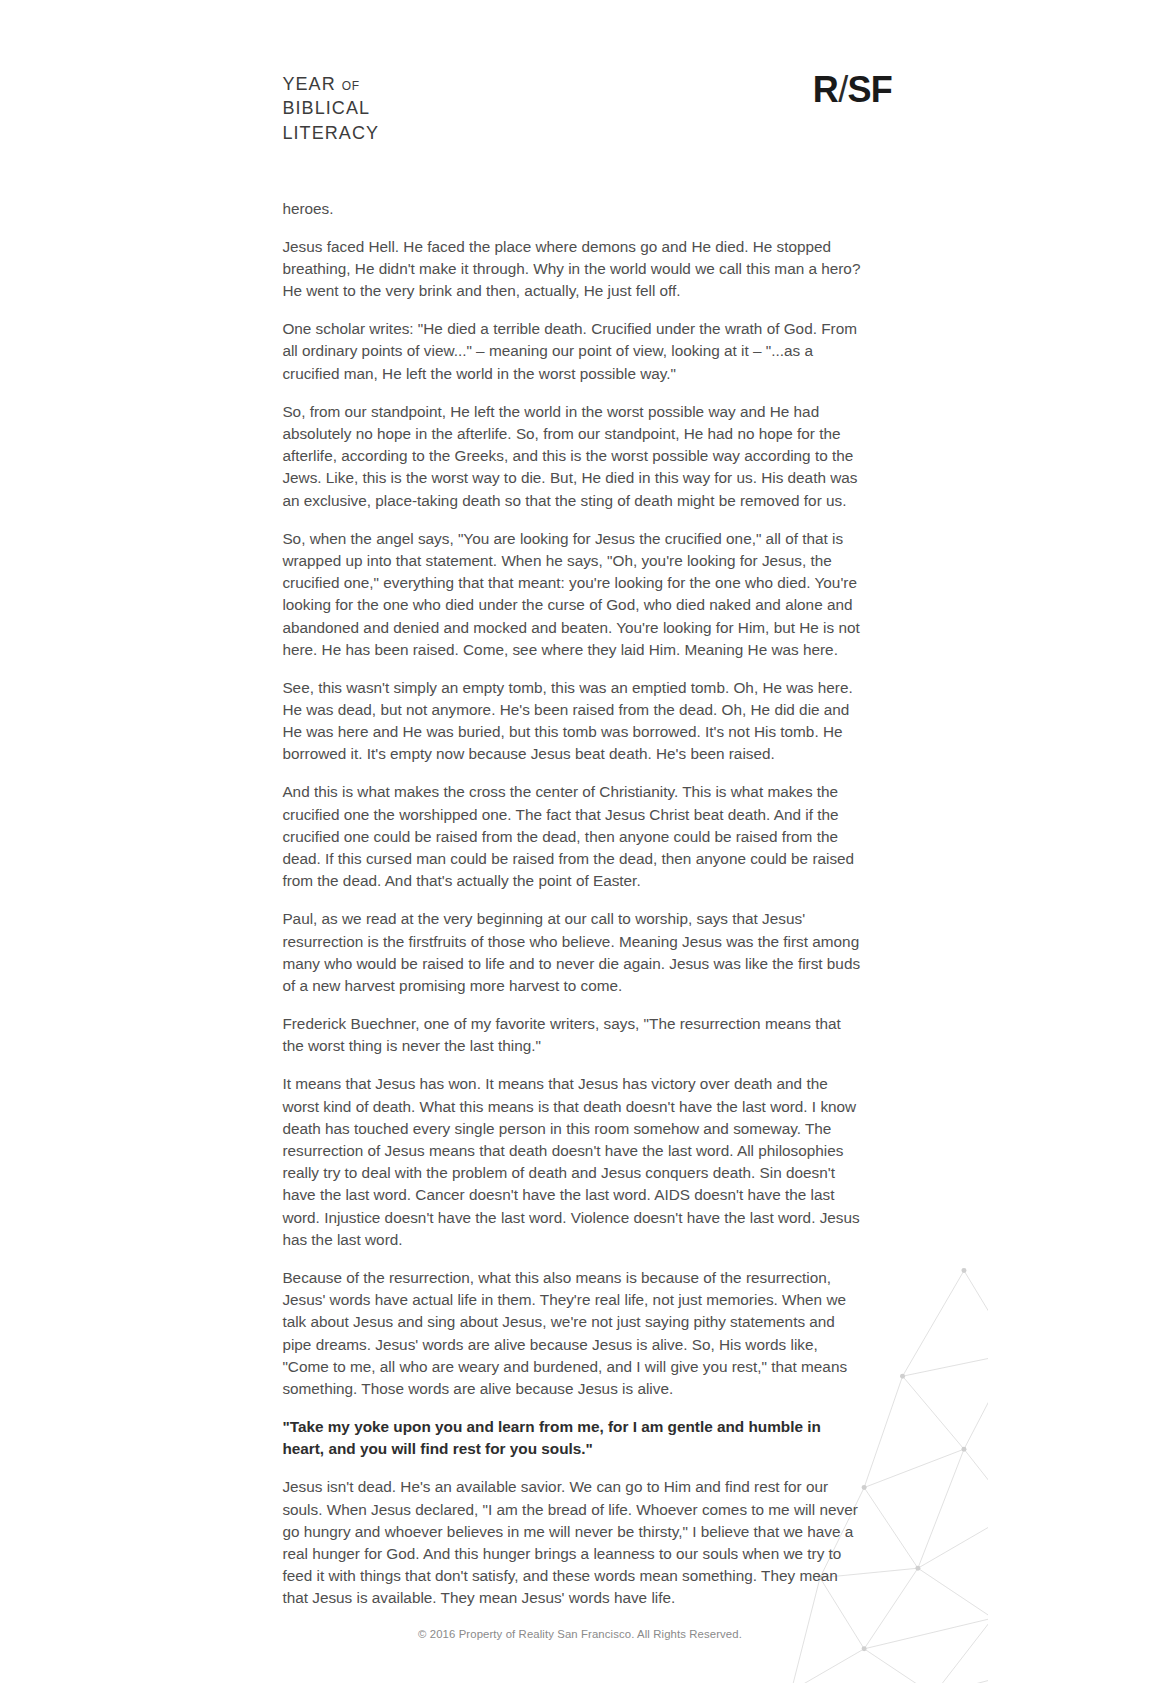Year of
Biblical
Literacy
R/SF
heroes.
Jesus faced Hell. He faced the place where demons go and He died. He stopped breathing, He didn't make it through. Why in the world would we call this man a hero? He went to the very brink and then, actually, He just fell off.
One scholar writes: "He died a terrible death. Crucified under the wrath of God. From all ordinary points of view..." – meaning our point of view, looking at it – "...as a crucified man, He left the world in the worst possible way."
So, from our standpoint, He left the world in the worst possible way and He had absolutely no hope in the afterlife. So, from our standpoint, He had no hope for the afterlife, according to the Greeks, and this is the worst possible way according to the Jews. Like, this is the worst way to die. But, He died in this way for us. His death was an exclusive, place-taking death so that the sting of death might be removed for us.
So, when the angel says, "You are looking for Jesus the crucified one," all of that is wrapped up into that statement. When he says, "Oh, you're looking for Jesus, the crucified one," everything that that meant: you're looking for the one who died. You're looking for the one who died under the curse of God, who died naked and alone and abandoned and denied and mocked and beaten. You're looking for Him, but He is not here. He has been raised. Come, see where they laid Him. Meaning He was here.
See, this wasn't simply an empty tomb, this was an emptied tomb. Oh, He was here. He was dead, but not anymore. He's been raised from the dead. Oh, He did die and He was here and He was buried, but this tomb was borrowed. It's not His tomb. He borrowed it. It's empty now because Jesus beat death. He's been raised.
And this is what makes the cross the center of Christianity. This is what makes the crucified one the worshipped one. The fact that Jesus Christ beat death. And if the crucified one could be raised from the dead, then anyone could be raised from the dead. If this cursed man could be raised from the dead, then anyone could be raised from the dead. And that's actually the point of Easter.
Paul, as we read at the very beginning at our call to worship, says that Jesus' resurrection is the firstfruits of those who believe. Meaning Jesus was the first among many who would be raised to life and to never die again. Jesus was like the first buds of a new harvest promising more harvest to come.
Frederick Buechner, one of my favorite writers, says, "The resurrection means that the worst thing is never the last thing."
It means that Jesus has won. It means that Jesus has victory over death and the worst kind of death. What this means is that death doesn't have the last word. I know death has touched every single person in this room somehow and someway. The resurrection of Jesus means that death doesn't have the last word. All philosophies really try to deal with the problem of death and Jesus conquers death. Sin doesn't have the last word. Cancer doesn't have the last word. AIDS doesn't have the last word. Injustice doesn't have the last word. Violence doesn't have the last word. Jesus has the last word.
Because of the resurrection, what this also means is because of the resurrection, Jesus' words have actual life in them. They're real life, not just memories. When we talk about Jesus and sing about Jesus, we're not just saying pithy statements and pipe dreams. Jesus' words are alive because Jesus is alive. So, His words like, "Come to me, all who are weary and burdened, and I will give you rest," that means something. Those words are alive because Jesus is alive.
"Take my yoke upon you and learn from me, for I am gentle and humble in heart, and you will find rest for you souls."
Jesus isn't dead. He's an available savior. We can go to Him and find rest for our souls. When Jesus declared, "I am the bread of life. Whoever comes to me will never go hungry and whoever believes in me will never be thirsty," I believe that we have a real hunger for God. And this hunger brings a leanness to our souls when we try to feed it with things that don't satisfy, and these words mean something. They mean that Jesus is available. They mean Jesus' words have life.
© 2016 Property of Reality San Francisco. All Rights Reserved.